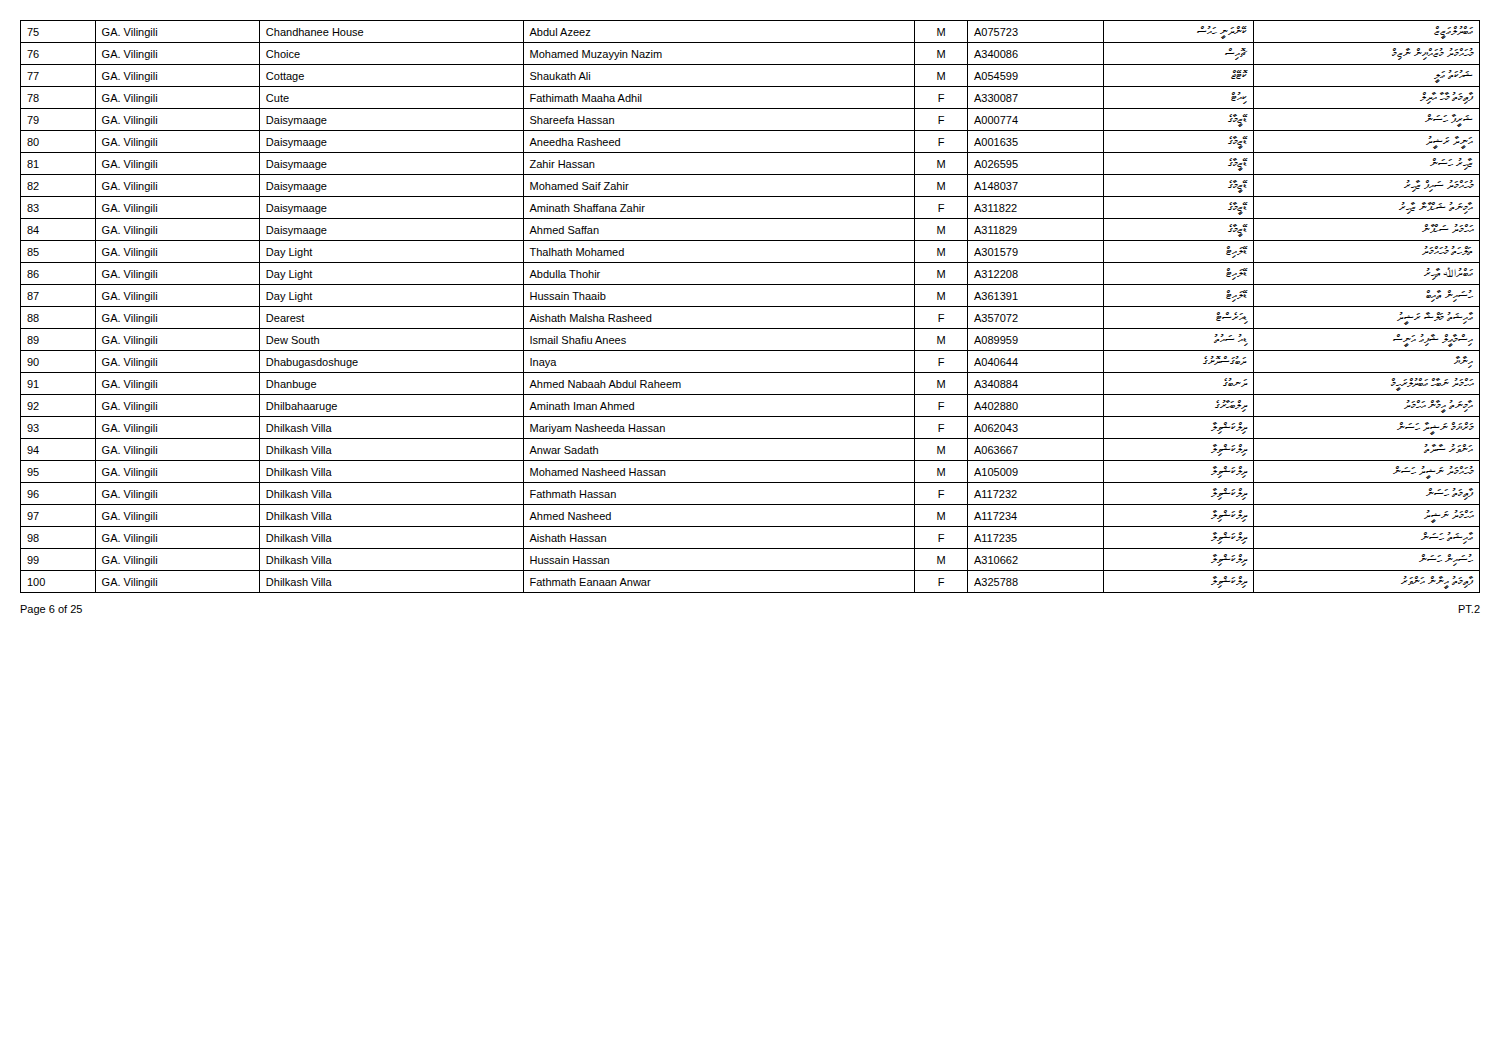| 75 | GA. Vilingili | Chandhanee House | Abdul Azeez | M | A075723 | ކޭންދަނީ ހައުސް | ޢަބްދުލްޢަޒީޒް |
| 76 | GA. Vilingili | Choice | Mohamed Muzayyin Nazim | M | A340086 | ޗޮއިސް | މުޙައްމަދު މުޒައްޔިން ނާޒިމް |
| 77 | GA. Vilingili | Cottage | Shaukath Ali | M | A054599 | ކޮޓޭޖް | ޝައުކަތު ޢަލީ |
| 78 | GA. Vilingili | Cute | Fathimath Maaha Adhil | F | A330087 | ކިއުޓް | ފާޠިމަތު މާހާ އާދިލް |
| 79 | GA. Vilingili | Daisymaage | Shareefa Hassan | F | A000774 | ޑޭޒީމާގެ | ޝަރީފާ ޙަސަން |
| 80 | GA. Vilingili | Daisymaage | Aneedha Rasheed | F | A001635 | ޑޭޒީމާގެ | އަނީދާ ރަޝީދު |
| 81 | GA. Vilingili | Daisymaage | Zahir Hassan | M | A026595 | ޑޭޒީމާގެ | ޒާހިރު ޙަސަން |
| 82 | GA. Vilingili | Daisymaage | Mohamed Saif Zahir | M | A148037 | ޑޭޒީމާގެ | މުޙައްމަދު ސައިފް ޒާހިރު |
| 83 | GA. Vilingili | Daisymaage | Aminath Shaffana Zahir | F | A311822 | ޑޭޒީމާގެ | އާމިނަތު ޝަހްފާނާ ޒާހިރު |
| 84 | GA. Vilingili | Daisymaage | Ahmed Saffan | M | A311829 | ޑޭޒީމާގެ | އަޙްމަދު ސަހްފާން |
| 85 | GA. Vilingili | Day Light | Thalhath Mohamed | M | A301579 | ޑޭލައިޓް | ތަލްޙަތު މުޙައްމަދު |
| 86 | GA. Vilingili | Day Light | Abdulla Thohir | M | A312208 | ޑޭލައިޓް | ޢަބްދުﷲ ޠާހިރު |
| 87 | GA. Vilingili | Day Light | Hussain Thaaib | M | A361391 | ޑޭލައިޓް | ޙުސައިން ޠާއިބް |
| 88 | GA. Vilingili | Dearest | Aishath Malsha Rasheed | F | A357072 | ޑިއަރެސްޓް | ޢާއިޝަތު މަލްޝާ ރަޝީދު |
| 89 | GA. Vilingili | Dew South | Ismail Shafiu Anees | M | A089959 | ޑިއު ސައުތު | އިސްމާޢީލް ޝާފިޢު އަނީސް |
| 90 | GA. Vilingili | Dhabugasdoshuge | Inaya | F | A040644 | ދަބުގަސްދޮށުގެ | އިނާޔާ |
| 91 | GA. Vilingili | Dhanbuge | Ahmed Nabaah Abdul Raheem | M | A340884 | ދަނބުގެ | އަޙްމަދު ނަބާޙް ޢަބްދުލްރަޙީމް |
| 92 | GA. Vilingili | Dhilbahaaruge | Aminath Iman Ahmed | F | A402880 | ދިލްބަހާރުގެ | އާމިނަތު އީމާން އަޙްމަދު |
| 93 | GA. Vilingili | Dhilkash Villa | Mariyam Nasheeda Hassan | F | A062043 | ދިލްކަޝްވިލާ | މަރްޔަމް ނަޝީދާ ޙަސަން |
| 94 | GA. Vilingili | Dhilkash Villa | Anwar Sadath | M | A063667 | ދިލްކަޝްވިލާ | އަންވަރު ސާދާތު |
| 95 | GA. Vilingili | Dhilkash Villa | Mohamed Nasheed Hassan | M | A105009 | ދިލްކަޝްވިލާ | މުޙައްމަދު ނަޝީދު ޙަސަން |
| 96 | GA. Vilingili | Dhilkash Villa | Fathmath Hassan | F | A117232 | ދިލްކަޝްވިލާ | ފާޠިމަތު ޙަސަން |
| 97 | GA. Vilingili | Dhilkash Villa | Ahmed Nasheed | M | A117234 | ދިލްކަޝްވިލާ | އަޙްމަދު ނަޝީދު |
| 98 | GA. Vilingili | Dhilkash Villa | Aishath Hassan | F | A117235 | ދިލްކަޝްވިލާ | ޢާއިޝަތު ޙަސަން |
| 99 | GA. Vilingili | Dhilkash Villa | Hussain Hassan | M | A310662 | ދިލްކަޝްވިލާ | ޙުސައިން ޙަސަން |
| 100 | GA. Vilingili | Dhilkash Villa | Fathmath Eanaan Anwar | F | A325788 | ދިލްކަޝްވިލާ | ފާޠިމަތު އީނާން އަންވަރު |
Page 6 of 25 PT.2